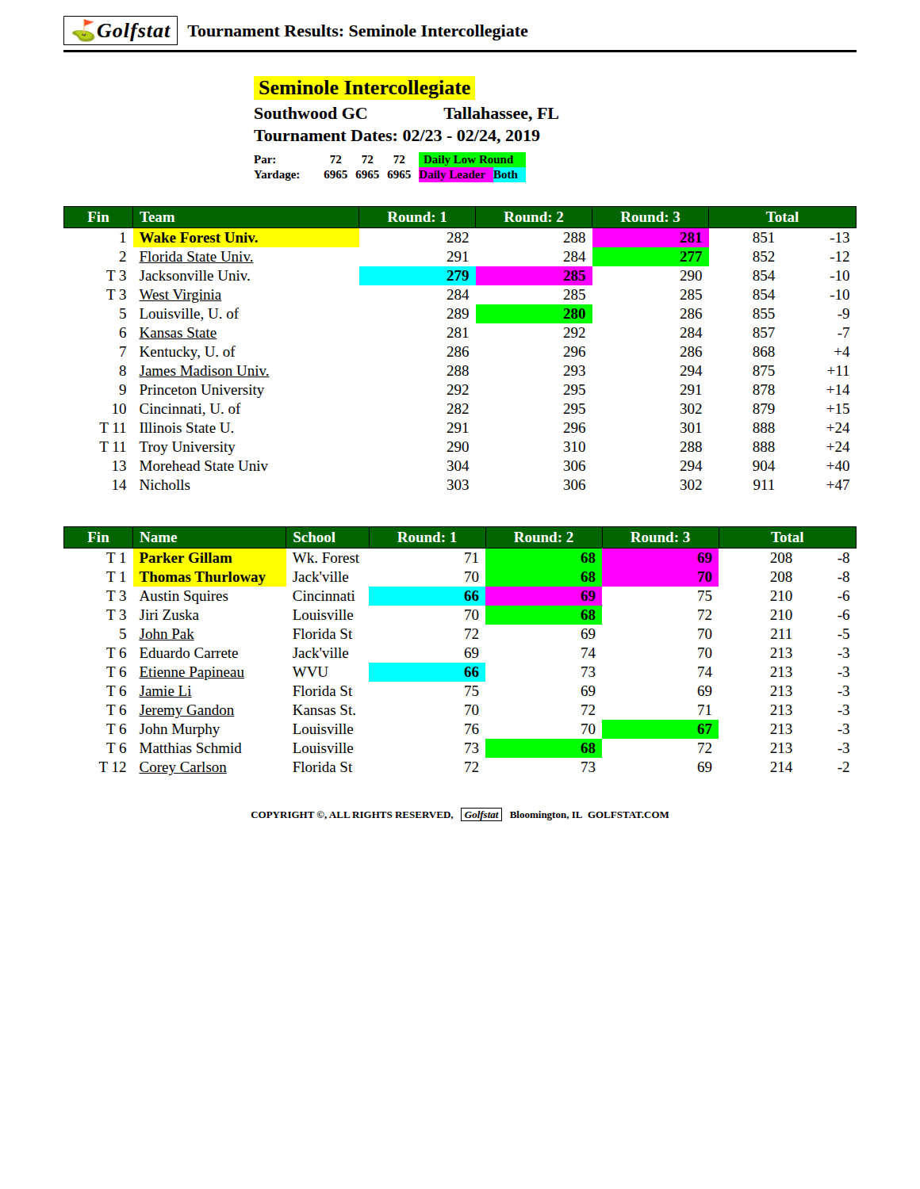⛳Golfstat
Tournament Results: Seminole Intercollegiate
Seminole Intercollegiate
Southwood GC Tallahassee, FL
Tournament Dates: 02/23 - 02/24, 2019
| Par: | 72 | 72 | 72 | Daily Low Round |
| Yardage: | 6965 | 6965 | 6965 | Daily Leader | Both |
| Fin | Team | Round: 1 | Round: 2 | Round: 3 | Total |
| --- | --- | --- | --- | --- | --- |
| 1 | Wake Forest Univ. | 282 | 288 | 281 | 851 | -13 |
| 2 | Florida State Univ. | 291 | 284 | 277 | 852 | -12 |
| T 3 | Jacksonville Univ. | 279 | 285 | 290 | 854 | -10 |
| T 3 | West Virginia | 284 | 285 | 285 | 854 | -10 |
| 5 | Louisville, U. of | 289 | 280 | 286 | 855 | -9 |
| 6 | Kansas State | 281 | 292 | 284 | 857 | -7 |
| 7 | Kentucky, U. of | 286 | 296 | 286 | 868 | +4 |
| 8 | James Madison Univ. | 288 | 293 | 294 | 875 | +11 |
| 9 | Princeton University | 292 | 295 | 291 | 878 | +14 |
| 10 | Cincinnati, U. of | 282 | 295 | 302 | 879 | +15 |
| T 11 | Illinois State U. | 291 | 296 | 301 | 888 | +24 |
| T 11 | Troy University | 290 | 310 | 288 | 888 | +24 |
| 13 | Morehead State Univ | 304 | 306 | 294 | 904 | +40 |
| 14 | Nicholls | 303 | 306 | 302 | 911 | +47 |
| Fin | Name | School | Round: 1 | Round: 2 | Round: 3 | Total |
| --- | --- | --- | --- | --- | --- | --- |
| T 1 | Parker Gillam | Wk. Forest | 71 | 68 | 69 | 208 | -8 |
| T 1 | Thomas Thurloway | Jack'ville | 70 | 68 | 70 | 208 | -8 |
| T 3 | Austin Squires | Cincinnati | 66 | 69 | 75 | 210 | -6 |
| T 3 | Jiri Zuska | Louisville | 70 | 68 | 72 | 210 | -6 |
| 5 | John Pak | Florida St | 72 | 69 | 70 | 211 | -5 |
| T 6 | Eduardo Carrete | Jack'ville | 69 | 74 | 70 | 213 | -3 |
| T 6 | Etienne Papineau | WVU | 66 | 73 | 74 | 213 | -3 |
| T 6 | Jamie Li | Florida St | 75 | 69 | 69 | 213 | -3 |
| T 6 | Jeremy Gandon | Kansas St. | 70 | 72 | 71 | 213 | -3 |
| T 6 | John Murphy | Louisville | 76 | 70 | 67 | 213 | -3 |
| T 6 | Matthias Schmid | Louisville | 73 | 68 | 72 | 213 | -3 |
| T 12 | Corey Carlson | Florida St | 72 | 73 | 69 | 214 | -2 |
COPYRIGHT ©, ALL RIGHTS RESERVED, Golfstat Bloomington, IL GOLFSTAT.COM